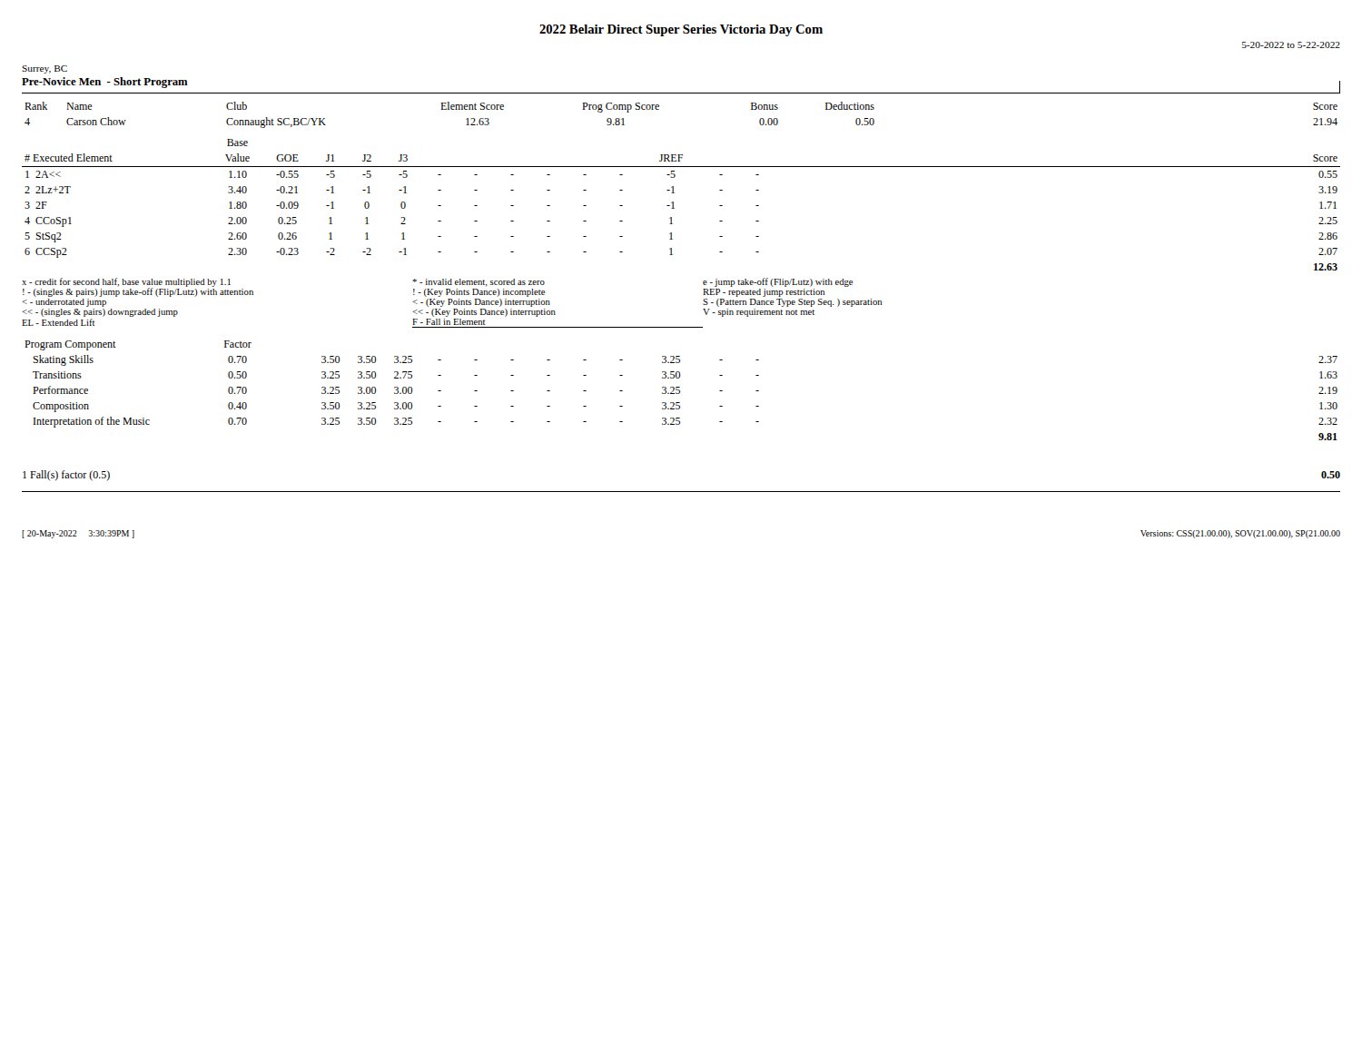2022 Belair Direct Super Series Victoria Day Com
5-20-2022 to 5-22-2022
Surrey, BC
Pre-Novice Men - Short Program
| Rank | Name | Club | Element Score | Prog Comp Score | Bonus | Deductions | Score |
| 4 | Carson Chow | Connaught SC,BC/YK | 12.63 | 9.81 | 0.00 | 0.50 | 21.94 |
| | Base | |
| # Executed Element | Value | GOE | J1 | J2 | J3 | | | | | | | JREF | | | Score |
| 1 2A<< | 1.10 | -0.55 | -5 | -5 | -5 | - | - | - | - | - | - | -5 | - | - | 0.55 |
| 2 2Lz+2T | 3.40 | -0.21 | -1 | -1 | -1 | - | - | - | - | - | - | -1 | - | - | 3.19 |
| 3 2F | 1.80 | -0.09 | -1 | 0 | 0 | - | - | - | - | - | - | -1 | - | - | 1.71 |
| 4 CCoSp1 | 2.00 | 0.25 | 1 | 1 | 2 | - | - | - | - | - | - | 1 | - | - | 2.25 |
| 5 StSq2 | 2.60 | 0.26 | 1 | 1 | 1 | - | - | - | - | - | - | 1 | - | - | 2.86 |
| 6 CCSp2 | 2.30 | -0.23 | -2 | -2 | -1 | - | - | - | - | - | - | 1 | - | - | 2.07 |
| | 12.63 |
| x - credit for second half, base value multiplied by 1.1 | * - invalid element, scored as zero | e - jump take-off (Flip/Lutz) with edge |
| ! - (singles & pairs) jump take-off (Flip/Lutz) with attention | ! - (Key Points Dance) incomplete | REP - repeated jump restriction |
| < - underrotated jump | < - (Key Points Dance) interruption | S - (Pattern Dance Type Step Seq. ) separation |
| << - (singles & pairs) downgraded jump | << - (Key Points Dance) interruption | V - spin requirement not met |
| EL - Extended Lift | F - Fall in Element | |
| Program Component | Factor | |
| Skating Skills | 0.70 | | 3.50 | 3.50 | 3.25 | - | - | - | - | - | - | 3.25 | - | - | 2.37 |
| Transitions | 0.50 | | 3.25 | 3.50 | 2.75 | - | - | - | - | - | - | 3.50 | - | - | 1.63 |
| Performance | 0.70 | | 3.25 | 3.00 | 3.00 | - | - | - | - | - | - | 3.25 | - | - | 2.19 |
| Composition | 0.40 | | 3.50 | 3.25 | 3.00 | - | - | - | - | - | - | 3.25 | - | - | 1.30 |
| Interpretation of the Music | 0.70 | | 3.25 | 3.50 | 3.25 | - | - | - | - | - | - | 3.25 | - | - | 2.32 |
| | 9.81 |
1 Fall(s) factor (0.5) 0.50
[ 20-May-2022 3:30:39PM ] Versions: CSS(21.00.00), SOV(21.00.00), SP(21.00.00